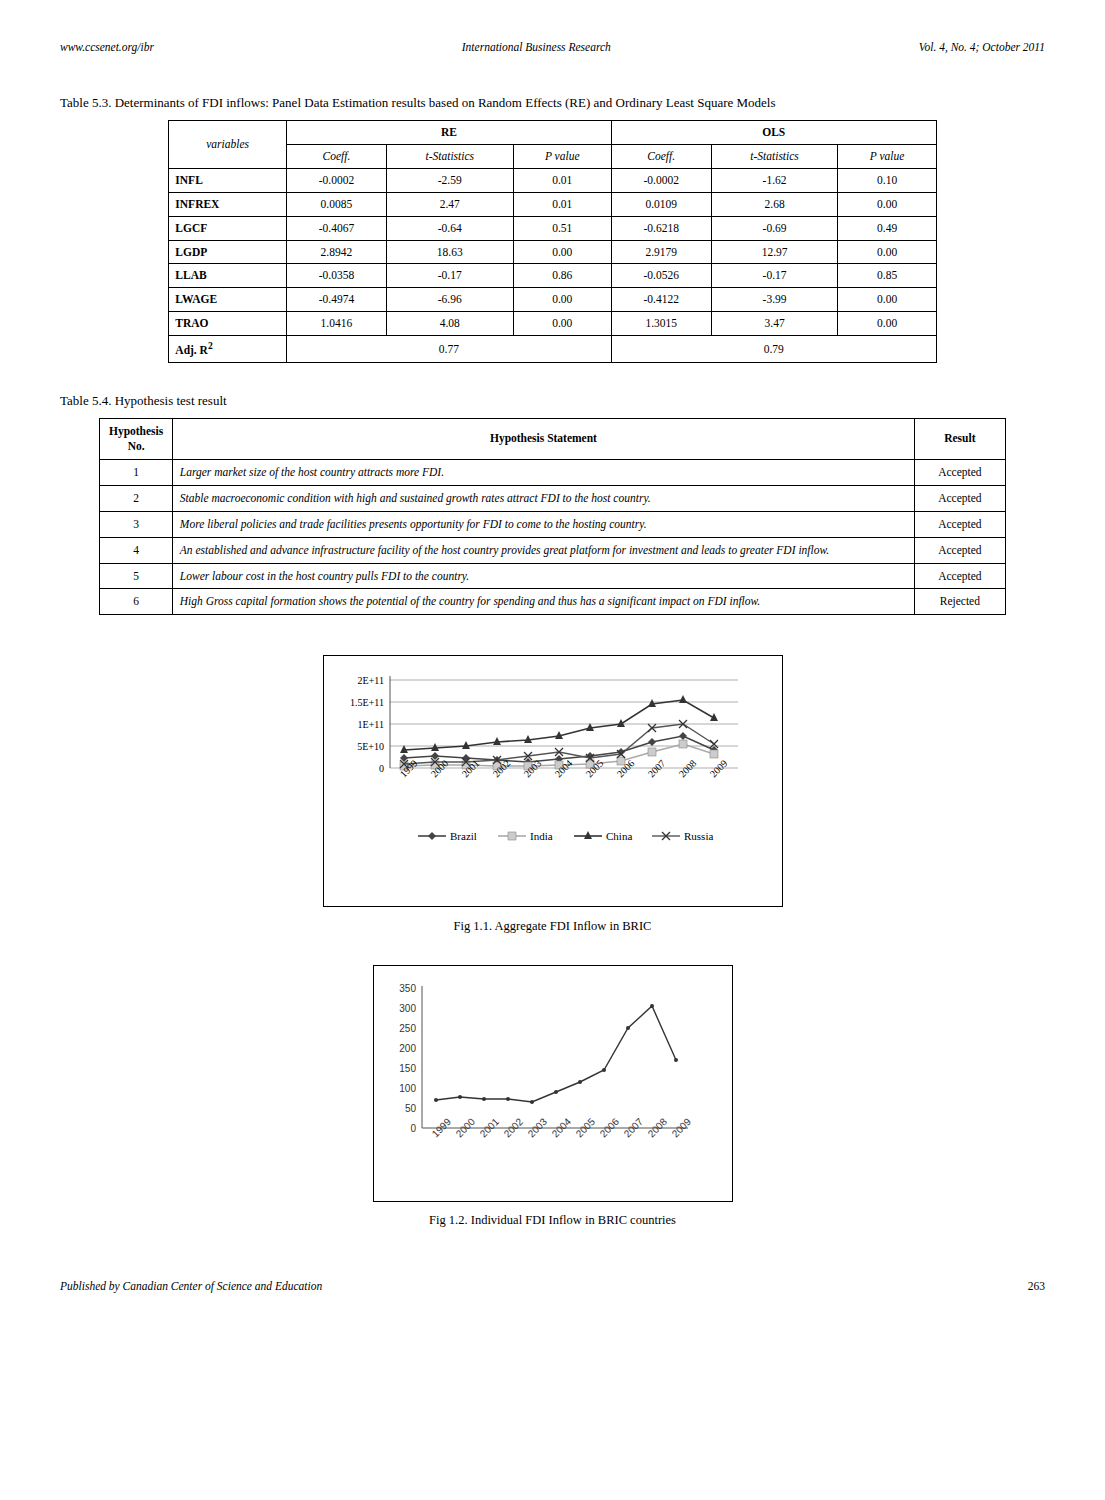www.ccsenet.org/ibr
International Business Research
Vol. 4, No. 4; October 2011
Table 5.3. Determinants of FDI inflows: Panel Data Estimation results based on Random Effects (RE) and Ordinary Least Square Models
| variables | RE | OLS |
| --- | --- | --- |
| Coeff. | t-Statistics | P value | Coeff. | t-Statistics | P value |
| INFL | -0.0002 | -2.59 | 0.01 | -0.0002 | -1.62 | 0.10 |
| INFREX | 0.0085 | 2.47 | 0.01 | 0.0109 | 2.68 | 0.00 |
| LGCF | -0.4067 | -0.64 | 0.51 | -0.6218 | -0.69 | 0.49 |
| LGDP | 2.8942 | 18.63 | 0.00 | 2.9179 | 12.97 | 0.00 |
| LLAB | -0.0358 | -0.17 | 0.86 | -0.0526 | -0.17 | 0.85 |
| LWAGE | -0.4974 | -6.96 | 0.00 | -0.4122 | -3.99 | 0.00 |
| TRAO | 1.0416 | 4.08 | 0.00 | 1.3015 | 3.47 | 0.00 |
| Adj. R 2 | 0.77 | 0.79 |
Table 5.4. Hypothesis test result
| Hypothesis No. | Hypothesis Statement | Result |
| --- | --- | --- |
| 1 | Larger market size of the host country attracts more FDI. | Accepted |
| 2 | Stable macroeconomic condition with high and sustained growth rates attract FDI to the host country. | Accepted |
| 3 | More liberal policies and trade facilities presents opportunity for FDI to come to the hosting country. | Accepted |
| 4 | An established and advance infrastructure facility of the host country provides great platform for investment and leads to greater FDI inflow. | Accepted |
| 5 | Lower labour cost in the host country pulls FDI to the country. | Accepted |
| 6 | High Gross capital formation shows the potential of the country for spending and thus has a significant impact on FDI inflow. | Rejected |
2E+11 1.5E+11 1E+11 5E+10 0 1999 2000 2001 2002 2003 2004 2005 2006 2007 2008 2009 Brazil India China Russia
Fig 1.1. Aggregate FDI Inflow in BRIC
350 300 250 200 150 100 50 0 1999 2000 2001 2002 2003 2004 2005 2006 2007 2008 2009
Fig 1.2. Individual FDI Inflow in BRIC countries
Published by Canadian Center of Science and Education
263